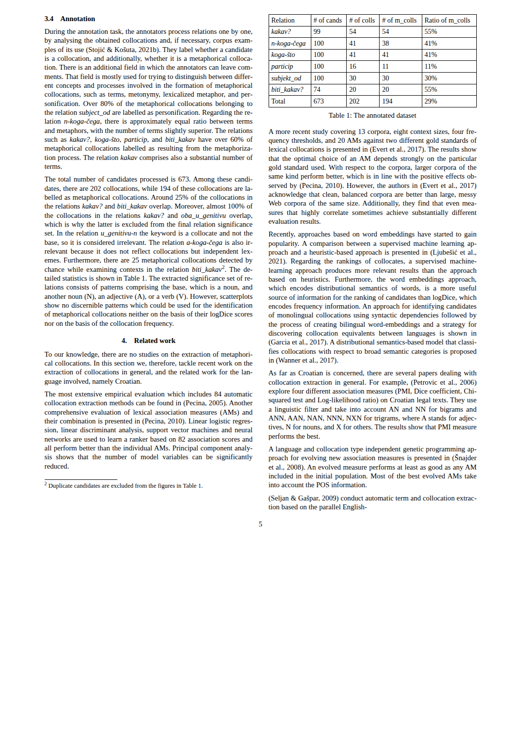3.4 Annotation
During the annotation task, the annotators process relations one by one, by analysing the obtained collocations and, if necessary, corpus examples of its use (Stojić & Košuta, 2021b). They label whether a candidate is a collocation, and additionally, whether it is a metaphorical collocation. There is an additional field in which the annotators can leave comments. That field is mostly used for trying to distinguish between different concepts and processes involved in the formation of metaphorical collocations, such as terms, metonymy, lexicalized metaphor, and personification. Over 80% of the metaphorical collocations belonging to the relation subject_od are labelled as personification. Regarding the relation n-koga-čega, there is approximately equal ratio between terms and metaphors, with the number of terms slightly superior. The relations such as kakav?, koga-što, particip, and biti_kakav have over 60% of metaphorical collocations labelled as resulting from the metaphorization process. The relation kakav comprises also a substantial number of terms.
The total number of candidates processed is 673. Among these candidates, there are 202 collocations, while 194 of these collocations are labelled as metaphorical collocations. Around 25% of the collocations in the relations kakav? and biti_kakav overlap. Moreover, almost 100% of the collocations in the relations kakav? and oba_u_genitivu overlap, which is why the latter is excluded from the final relation significance set. In the relation u_genitivu-n the keyword is a collocate and not the base, so it is considered irrelevant. The relation a-koga-čega is also irrelevant because it does not reflect collocations but independent lexemes. Furthermore, there are 25 metaphorical collocations detected by chance while examining contexts in the relation biti_kakav2. The detailed statistics is shown in Table 1. The extracted significance set of relations consists of patterns comprising the base, which is a noun, and another noun (N), an adjective (A), or a verb (V). However, scatterplots show no discernible patterns which could be used for the identification of metaphorical collocations neither on the basis of their logDice scores nor on the basis of the collocation frequency.
4. Related work
To our knowledge, there are no studies on the extraction of metaphorical collocations. In this section we, therefore, tackle recent work on the extraction of collocations in general, and the related work for the language involved, namely Croatian.
The most extensive empirical evaluation which includes 84 automatic collocation extraction methods can be found in (Pecina, 2005). Another comprehensive evaluation of lexical association measures (AMs) and their combination is presented in (Pecina, 2010). Linear logistic regression, linear discriminant analysis, support vector machines and neural networks are used to learn a ranker based on 82 association scores and all perform better than the individual AMs. Principal component analysis shows that the number of model variables can be significantly reduced.
2 Duplicate candidates are excluded from the figures in Table 1.
Table 1: The annotated dataset
| Relation | # of cands | # of colls | # of m_colls | Ratio of m_colls |
| --- | --- | --- | --- | --- |
| kakav? | 99 | 54 | 54 | 55% |
| n-koga-čega | 100 | 41 | 38 | 41% |
| koga-što | 100 | 41 | 41 | 41% |
| particip | 100 | 16 | 11 | 11% |
| subjekt_od | 100 | 30 | 30 | 30% |
| biti_kakav? | 74 | 20 | 20 | 55% |
| Total | 673 | 202 | 194 | 29% |
A more recent study covering 13 corpora, eight context sizes, four frequency thresholds, and 20 AMs against two different gold standards of lexical collocations is presented in (Evert et al., 2017). The results show that the optimal choice of an AM depends strongly on the particular gold standard used. With respect to the corpora, larger corpora of the same kind perform better, which is in line with the positive effects observed by (Pecina, 2010). However, the authors in (Evert et al., 2017) acknowledge that clean, balanced corpora are better than large, messy Web corpora of the same size. Additionally, they find that even measures that highly correlate sometimes achieve substantially different evaluation results.
Recently, approaches based on word embeddings have started to gain popularity. A comparison between a supervised machine learning approach and a heuristic-based approach is presented in (Ljubešić et al., 2021). Regarding the rankings of collocates, a supervised machine-learning approach produces more relevant results than the approach based on heuristics. Furthermore, the word embeddings approach, which encodes distributional semantics of words, is a more useful source of information for the ranking of candidates than logDice, which encodes frequency information. An approach for identifying candidates of monolingual collocations using syntactic dependencies followed by the process of creating bilingual word-embeddings and a strategy for discovering collocation equivalents between languages is shown in (Garcia et al., 2017). A distributional semantics-based model that classifies collocations with respect to broad semantic categories is proposed in (Wanner et al., 2017).
As far as Croatian is concerned, there are several papers dealing with collocation extraction in general. For example, (Petrovic et al., 2006) explore four different association measures (PMI, Dice coefficient, Chi-squared test and Log-likelihood ratio) on Croatian legal texts. They use a linguistic filter and take into account AN and NN for bigrams and ANN, AAN, NAN, NNN, NXN for trigrams, where A stands for adjectives, N for nouns, and X for others. The results show that PMI measure performs the best.
A language and collocation type independent genetic programming approach for evolving new association measures is presented in (Šnajder et al., 2008). An evolved measure performs at least as good as any AM included in the initial population. Most of the best evolved AMs take into account the POS information.
(Seljan & Gašpar, 2009) conduct automatic term and collocation extraction based on the parallel English-
5